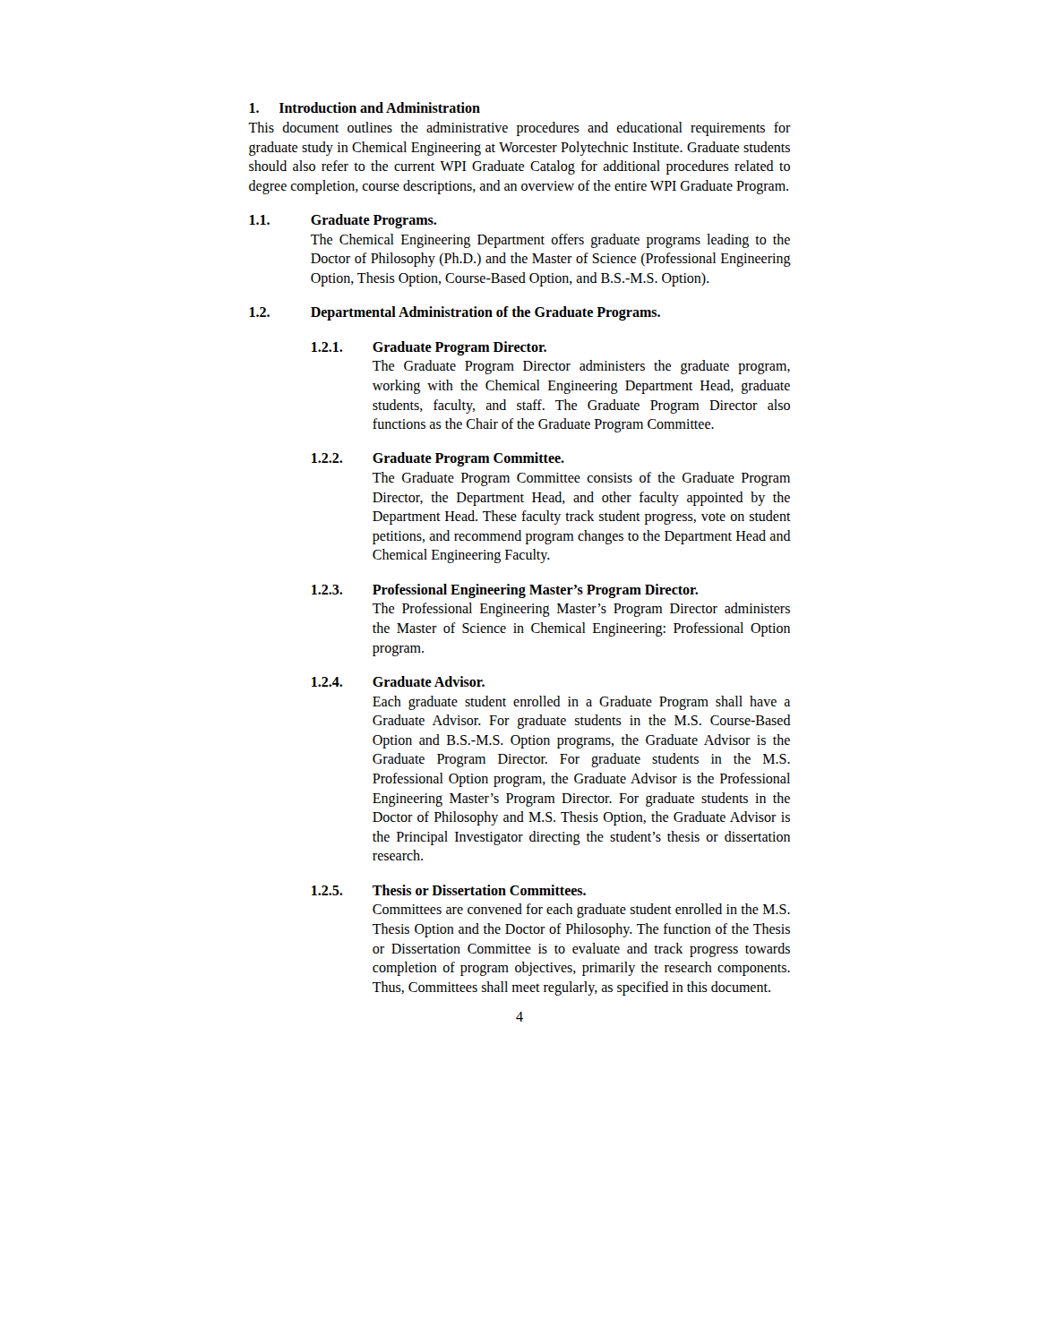1.
Introduction and Administration
This document outlines the administrative procedures and educational requirements for graduate study in Chemical Engineering at Worcester Polytechnic Institute. Graduate students should also refer to the current WPI Graduate Catalog for additional procedures related to degree completion, course descriptions, and an overview of the entire WPI Graduate Program.
1.1.
Graduate Programs.
The Chemical Engineering Department offers graduate programs leading to the Doctor of Philosophy (Ph.D.) and the Master of Science (Professional Engineering Option, Thesis Option, Course-Based Option, and B.S.-M.S. Option).
1.2.
Departmental Administration of the Graduate Programs.
1.2.1.
Graduate Program Director.
The Graduate Program Director administers the graduate program, working with the Chemical Engineering Department Head, graduate students, faculty, and staff. The Graduate Program Director also functions as the Chair of the Graduate Program Committee.
1.2.2.
Graduate Program Committee.
The Graduate Program Committee consists of the Graduate Program Director, the Department Head, and other faculty appointed by the Department Head. These faculty track student progress, vote on student petitions, and recommend program changes to the Department Head and Chemical Engineering Faculty.
1.2.3.
Professional Engineering Master’s Program Director.
The Professional Engineering Master’s Program Director administers the Master of Science in Chemical Engineering: Professional Option program.
1.2.4.
Graduate Advisor.
Each graduate student enrolled in a Graduate Program shall have a Graduate Advisor. For graduate students in the M.S. Course-Based Option and B.S.-M.S. Option programs, the Graduate Advisor is the Graduate Program Director. For graduate students in the M.S. Professional Option program, the Graduate Advisor is the Professional Engineering Master’s Program Director. For graduate students in the Doctor of Philosophy and M.S. Thesis Option, the Graduate Advisor is the Principal Investigator directing the student’s thesis or dissertation research.
1.2.5.
Thesis or Dissertation Committees.
Committees are convened for each graduate student enrolled in the M.S. Thesis Option and the Doctor of Philosophy. The function of the Thesis or Dissertation Committee is to evaluate and track progress towards completion of program objectives, primarily the research components. Thus, Committees shall meet regularly, as specified in this document.
4